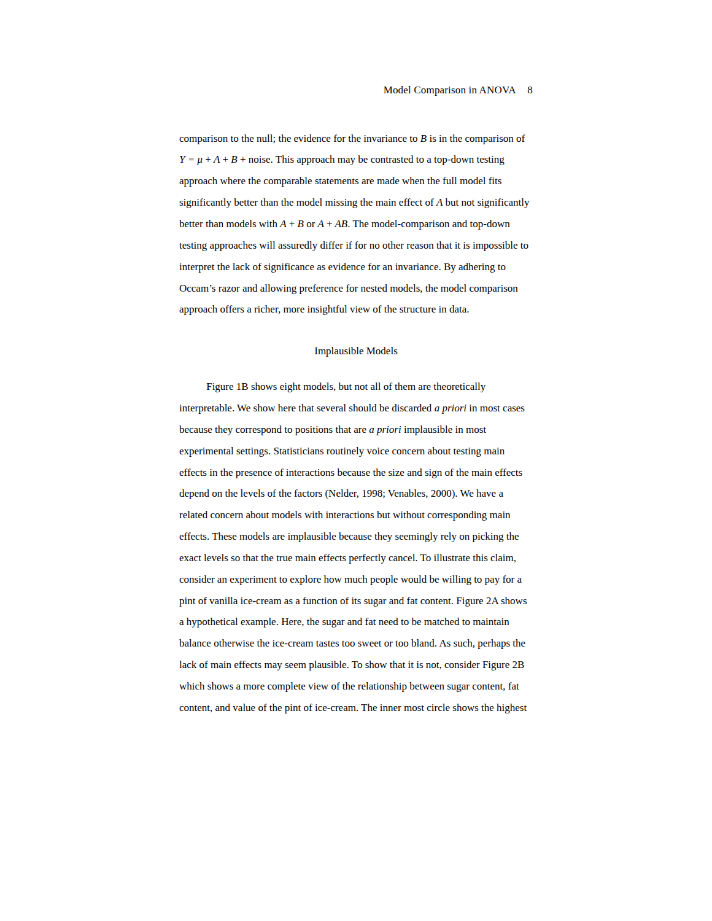Model Comparison in ANOVA8
comparison to the null; the evidence for the invariance to B is in the comparison of Y = μ + A + B + noise. This approach may be contrasted to a top-down testing approach where the comparable statements are made when the full model fits significantly better than the model missing the main effect of A but not significantly better than models with A + B or A + AB. The model-comparison and top-down testing approaches will assuredly differ if for no other reason that it is impossible to interpret the lack of significance as evidence for an invariance. By adhering to Occam’s razor and allowing preference for nested models, the model comparison approach offers a richer, more insightful view of the structure in data.
Implausible Models
Figure 1B shows eight models, but not all of them are theoretically interpretable. We show here that several should be discarded a priori in most cases because they correspond to positions that are a priori implausible in most experimental settings. Statisticians routinely voice concern about testing main effects in the presence of interactions because the size and sign of the main effects depend on the levels of the factors (Nelder, 1998; Venables, 2000). We have a related concern about models with interactions but without corresponding main effects. These models are implausible because they seemingly rely on picking the exact levels so that the true main effects perfectly cancel. To illustrate this claim, consider an experiment to explore how much people would be willing to pay for a pint of vanilla ice-cream as a function of its sugar and fat content. Figure 2A shows a hypothetical example. Here, the sugar and fat need to be matched to maintain balance otherwise the ice-cream tastes too sweet or too bland. As such, perhaps the lack of main effects may seem plausible. To show that it is not, consider Figure 2B which shows a more complete view of the relationship between sugar content, fat content, and value of the pint of ice-cream. The inner most circle shows the highest